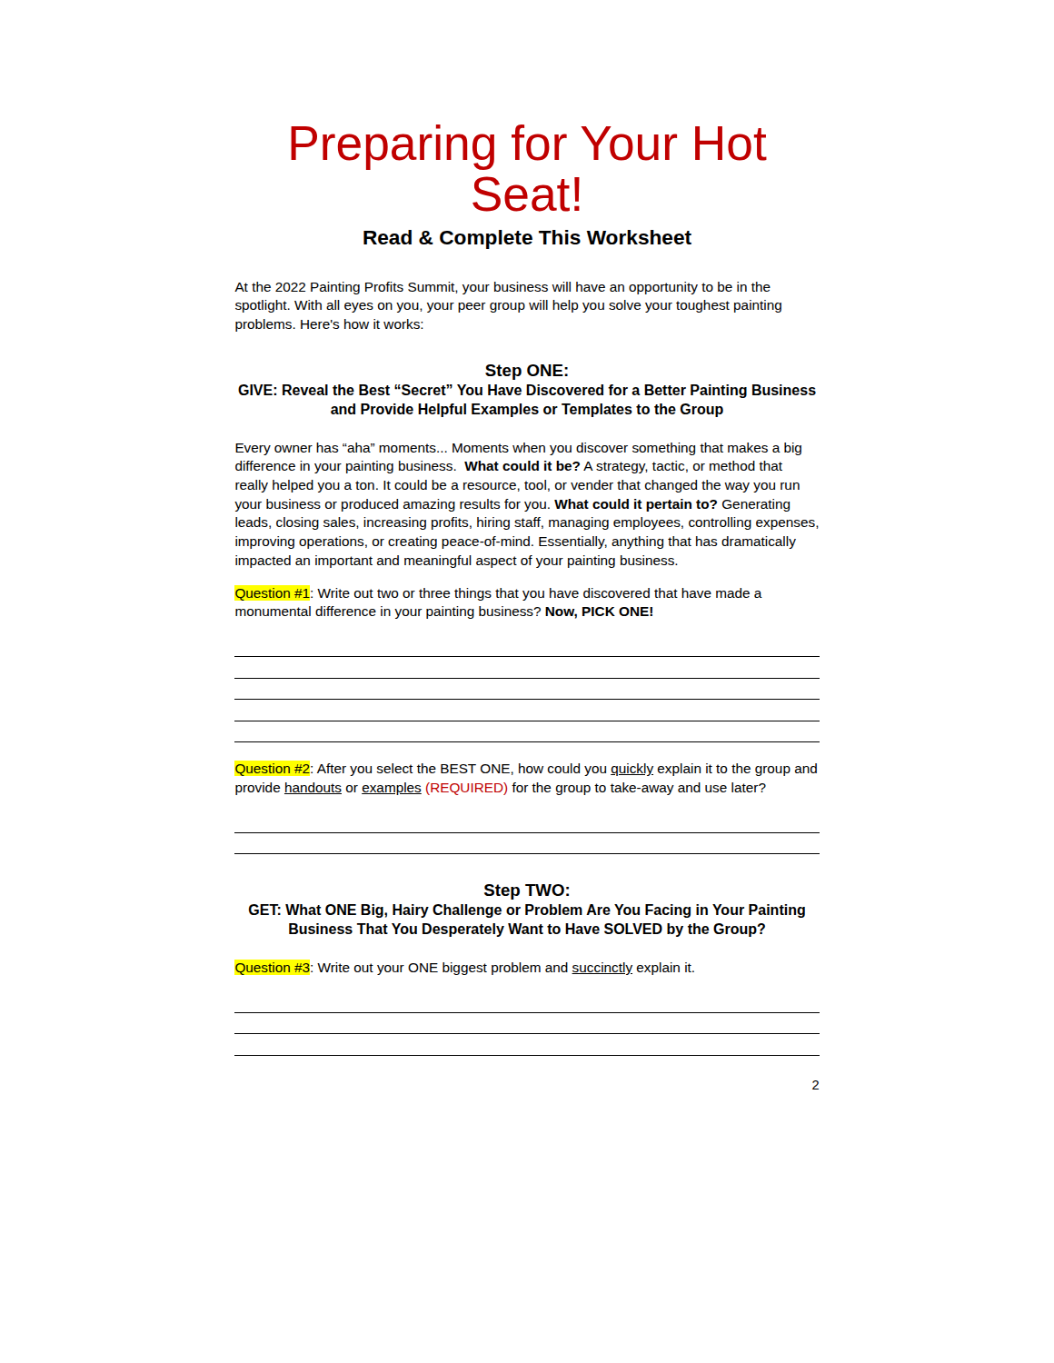Preparing for Your Hot Seat!
Read & Complete This Worksheet
At the 2022 Painting Profits Summit, your business will have an opportunity to be in the spotlight. With all eyes on you, your peer group will help you solve your toughest painting problems. Here's how it works:
Step ONE:
GIVE: Reveal the Best “Secret” You Have Discovered for a Better Painting Business and Provide Helpful Examples or Templates to the Group
Every owner has “aha” moments... Moments when you discover something that makes a big difference in your painting business. What could it be? A strategy, tactic, or method that really helped you a ton. It could be a resource, tool, or vender that changed the way you run your business or produced amazing results for you. What could it pertain to? Generating leads, closing sales, increasing profits, hiring staff, managing employees, controlling expenses, improving operations, or creating peace-of-mind. Essentially, anything that has dramatically impacted an important and meaningful aspect of your painting business.
Question #1: Write out two or three things that you have discovered that have made a monumental difference in your painting business? Now, PICK ONE!
Question #2: After you select the BEST ONE, how could you quickly explain it to the group and provide handouts or examples (REQUIRED) for the group to take-away and use later?
Step TWO:
GET: What ONE Big, Hairy Challenge or Problem Are You Facing in Your Painting Business That You Desperately Want to Have SOLVED by the Group?
Question #3: Write out your ONE biggest problem and succinctly explain it.
2